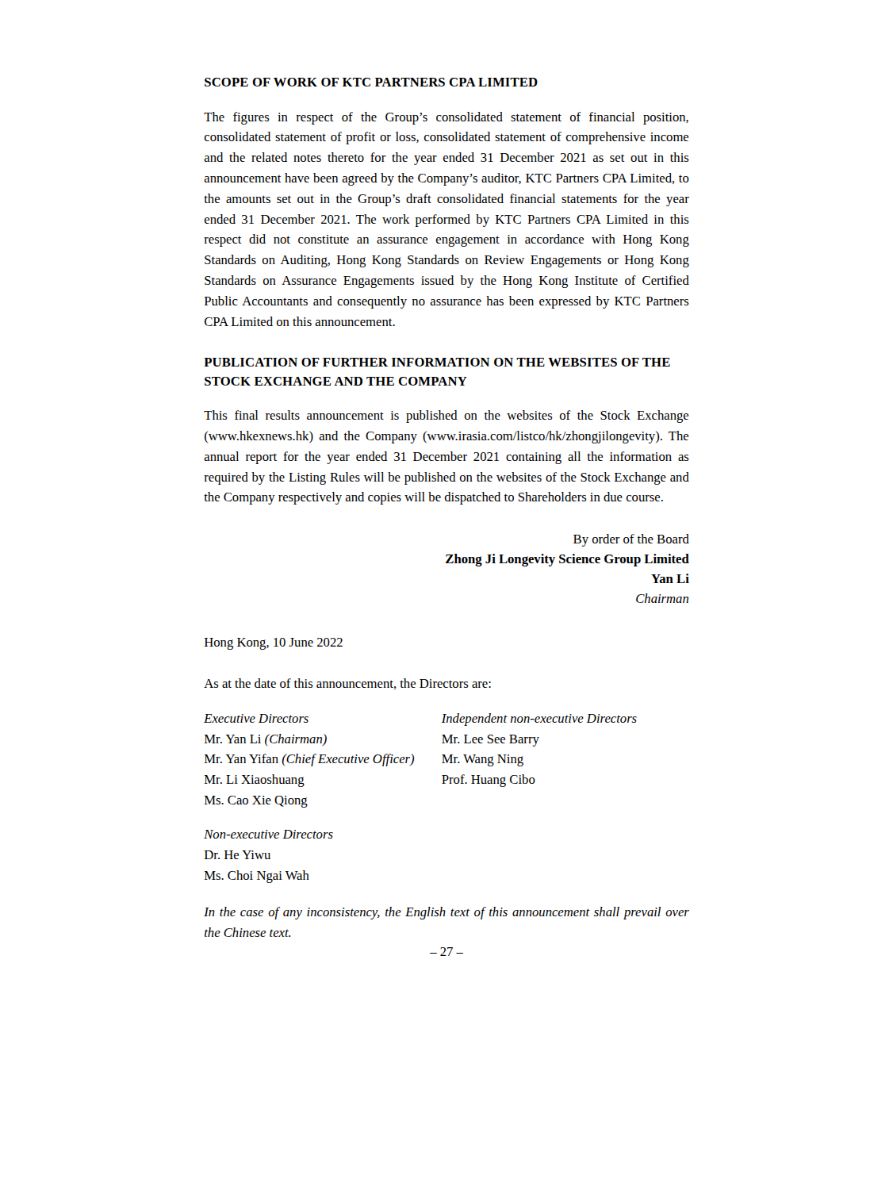SCOPE OF WORK OF KTC PARTNERS CPA LIMITED
The figures in respect of the Group’s consolidated statement of financial position, consolidated statement of profit or loss, consolidated statement of comprehensive income and the related notes thereto for the year ended 31 December 2021 as set out in this announcement have been agreed by the Company’s auditor, KTC Partners CPA Limited, to the amounts set out in the Group’s draft consolidated financial statements for the year ended 31 December 2021. The work performed by KTC Partners CPA Limited in this respect did not constitute an assurance engagement in accordance with Hong Kong Standards on Auditing, Hong Kong Standards on Review Engagements or Hong Kong Standards on Assurance Engagements issued by the Hong Kong Institute of Certified Public Accountants and consequently no assurance has been expressed by KTC Partners CPA Limited on this announcement.
PUBLICATION OF FURTHER INFORMATION ON THE WEBSITES OF THE
STOCK EXCHANGE AND THE COMPANY
This final results announcement is published on the websites of the Stock Exchange (www.hkexnews.hk) and the Company (www.irasia.com/listco/hk/zhongjilongevity). The annual report for the year ended 31 December 2021 containing all the information as required by the Listing Rules will be published on the websites of the Stock Exchange and the Company respectively and copies will be dispatched to Shareholders in due course.
By order of the Board Zhong Ji Longevity Science Group Limited Yan Li Chairman
Hong Kong, 10 June 2022
As at the date of this announcement, the Directors are:
| Executive Directors | Independent non-executive Directors |
| Mr. Yan Li (Chairman) | Mr. Lee See Barry |
| Mr. Yan Yifan (Chief Executive Officer) | Mr. Wang Ning |
| Mr. Li Xiaoshuang | Prof. Huang Cibo |
| Ms. Cao Xie Qiong | |
Non-executive Directors Dr. He Yiwu
Ms. Choi Ngai Wah
In the case of any inconsistency, the English text of this announcement shall prevail over the Chinese text.
– 27 –